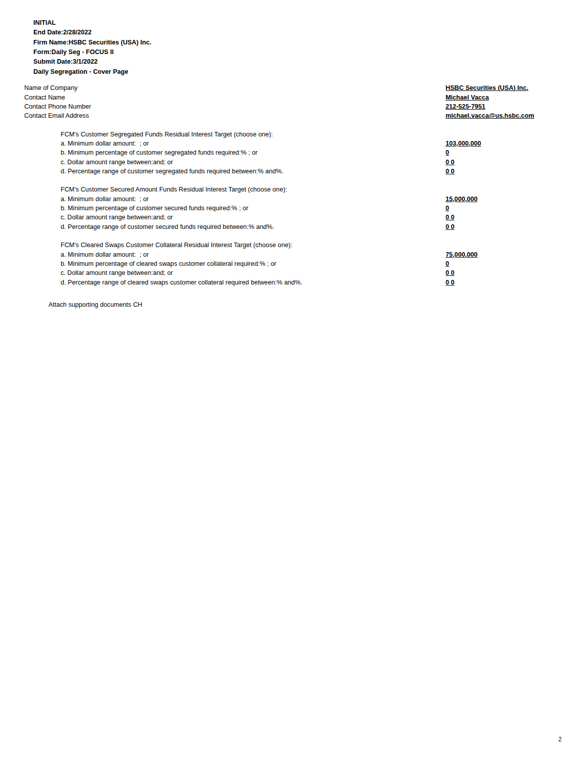INITIAL
End Date:2/28/2022
Firm Name:HSBC Securities (USA) Inc.
Form:Daily Seg - FOCUS II
Submit Date:3/1/2022
Daily Segregation - Cover Page
| Name of Company | HSBC Securities (USA) Inc. |
| Contact Name | Michael Vacca |
| Contact Phone Number | 212-525-7951 |
| Contact Email Address | michael.vacca@us.hsbc.com |
| FCM's Customer Segregated Funds Residual Interest Target (choose one): |
| a. Minimum dollar amount: ; or | 103,000,000 |
| b. Minimum percentage of customer segregated funds required:% ; or | 0 |
| c. Dollar amount range between:and; or | 0 0 |
| d. Percentage range of customer segregated funds required between:% and%. | 0 0 |
| FCM's Customer Secured Amount Funds Residual Interest Target (choose one): |
| a. Minimum dollar amount: ; or | 15,000,000 |
| b. Minimum percentage of customer secured funds required:% ; or | 0 |
| c. Dollar amount range between:and; or | 0 0 |
| d. Percentage range of customer secured funds required between:% and%. | 0 0 |
| FCM's Cleared Swaps Customer Collateral Residual Interest Target (choose one): |
| a. Minimum dollar amount: ; or | 75,000,000 |
| b. Minimum percentage of cleared swaps customer collateral required:% ; or | 0 |
| c. Dollar amount range between:and; or | 0 0 |
| d. Percentage range of cleared swaps customer collateral required between:% and%. | 0 0 |
Attach supporting documents CH
2